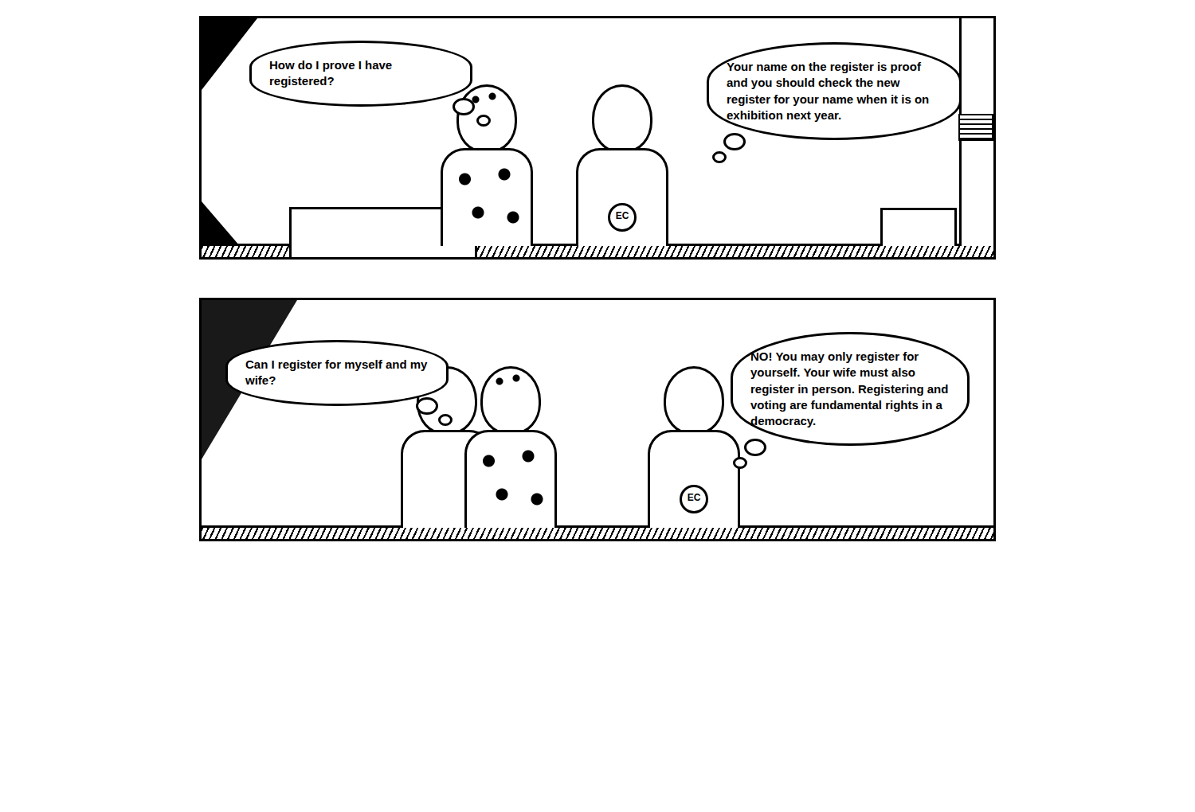How do I prove I have registered?
Your name on the register is proof and you should check the new register for your name when it is on exhibition next year.
EC
Can I register for myself and my wife?
NO! You may only register for yourself. Your wife must also register in person. Registering and voting are fundamental rights in a democracy.
EC